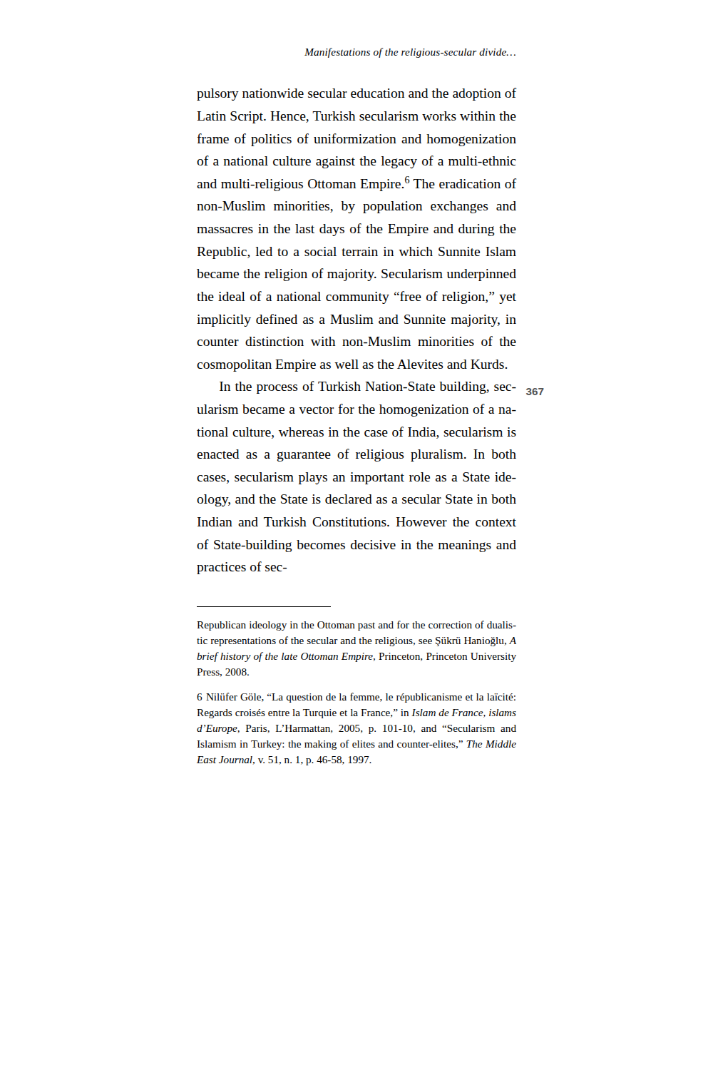Manifestations of the religious-secular divide…
367
pulsory nationwide secular education and the adoption of Latin Script. Hence, Turkish secularism works within the frame of politics of uniformization and homogenization of a national culture against the legacy of a multi-ethnic and multi-religious Ottoman Empire.6 The eradication of non-Muslim minorities, by population exchanges and massacres in the last days of the Empire and during the Republic, led to a social terrain in which Sunnite Islam became the religion of majority. Secularism underpinned the ideal of a national community “free of religion,” yet implicitly defined as a Muslim and Sunnite majority, in counter distinction with non-Muslim minorities of the cosmopolitan Empire as well as the Alevites and Kurds.
In the process of Turkish Nation-State building, secularism became a vector for the homogenization of a national culture, whereas in the case of India, secularism is enacted as a guarantee of religious pluralism. In both cases, secularism plays an important role as a State ideology, and the State is declared as a secular State in both Indian and Turkish Constitutions. However the context of State-building becomes decisive in the meanings and practices of sec-
Republican ideology in the Ottoman past and for the correction of dualistic representations of the secular and the religious, see Şükrü Hanioğlu, A brief history of the late Ottoman Empire, Princeton, Princeton University Press, 2008.
6 Nilüfer Göle, “La question de la femme, le républicanisme et la laïcité: Regards croisés entre la Turquie et la France,” in Islam de France, islams d’Europe, Paris, L’Harmattan, 2005, p. 101-10, and “Secularism and Islamism in Turkey: the making of elites and counter-elites,” The Middle East Journal, v. 51, n. 1, p. 46-58, 1997.